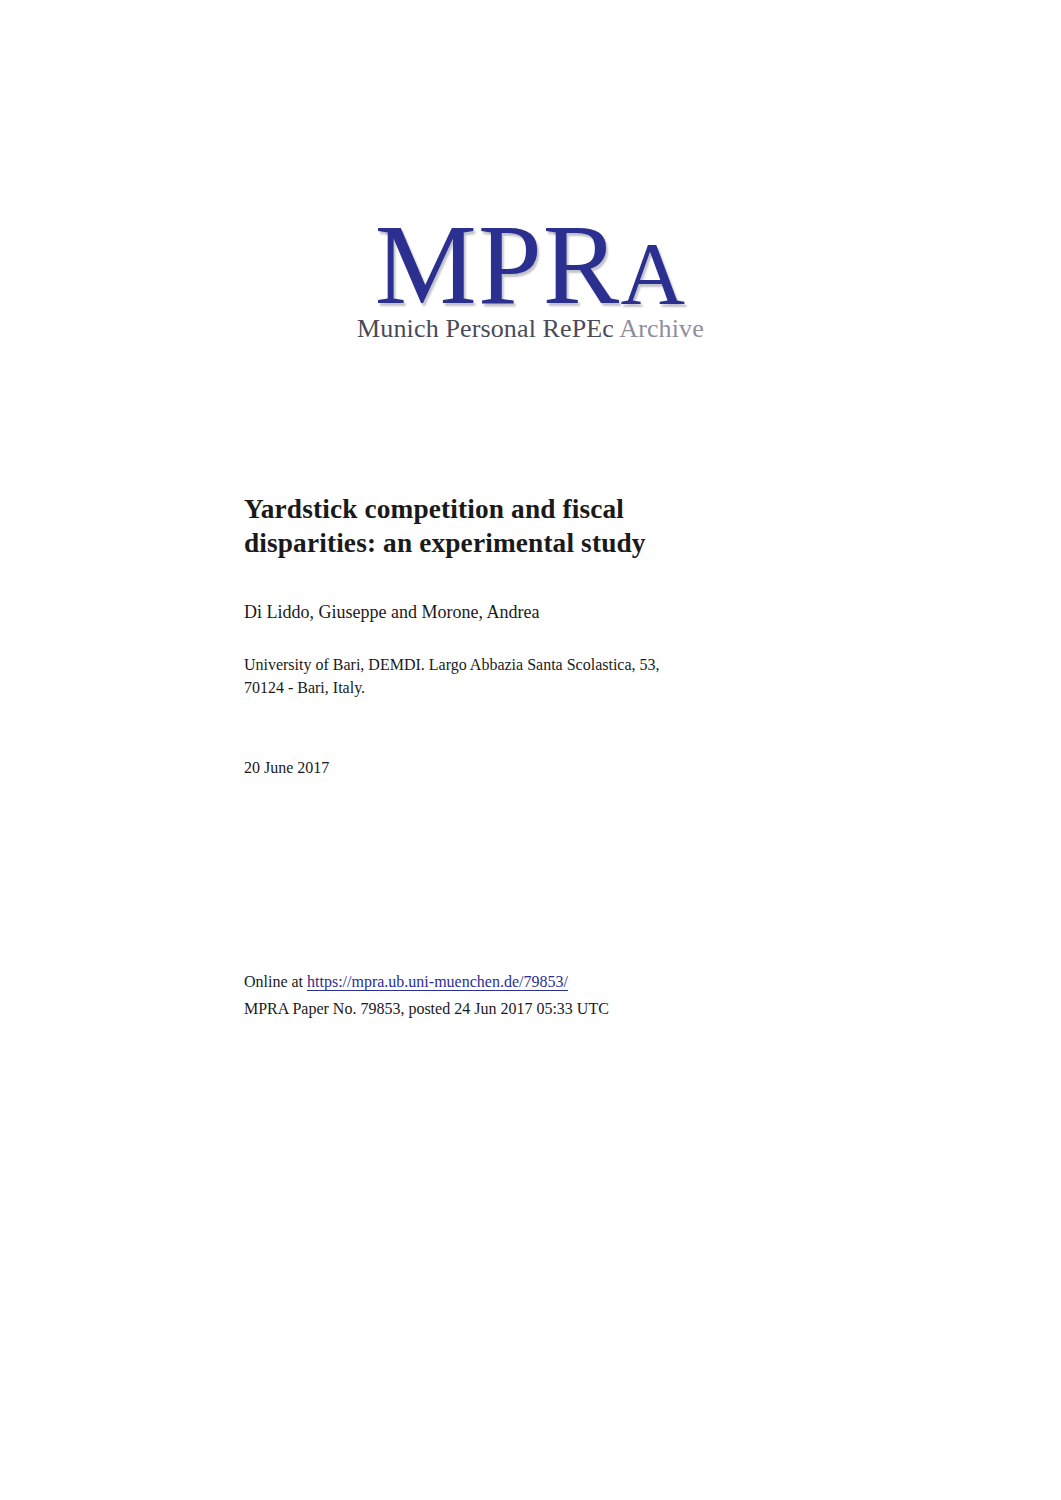MPRA
Munich Personal RePEc Archive
Yardstick competition and fiscal
disparities: an experimental study
Di Liddo, Giuseppe and Morone, Andrea
University of Bari, DEMDI. Largo Abbazia Santa Scolastica, 53,
70124 - Bari, Italy.
20 June 2017
Online at https://mpra.ub.uni-muenchen.de/79853/
MPRA Paper No. 79853, posted 24 Jun 2017 05:33 UTC